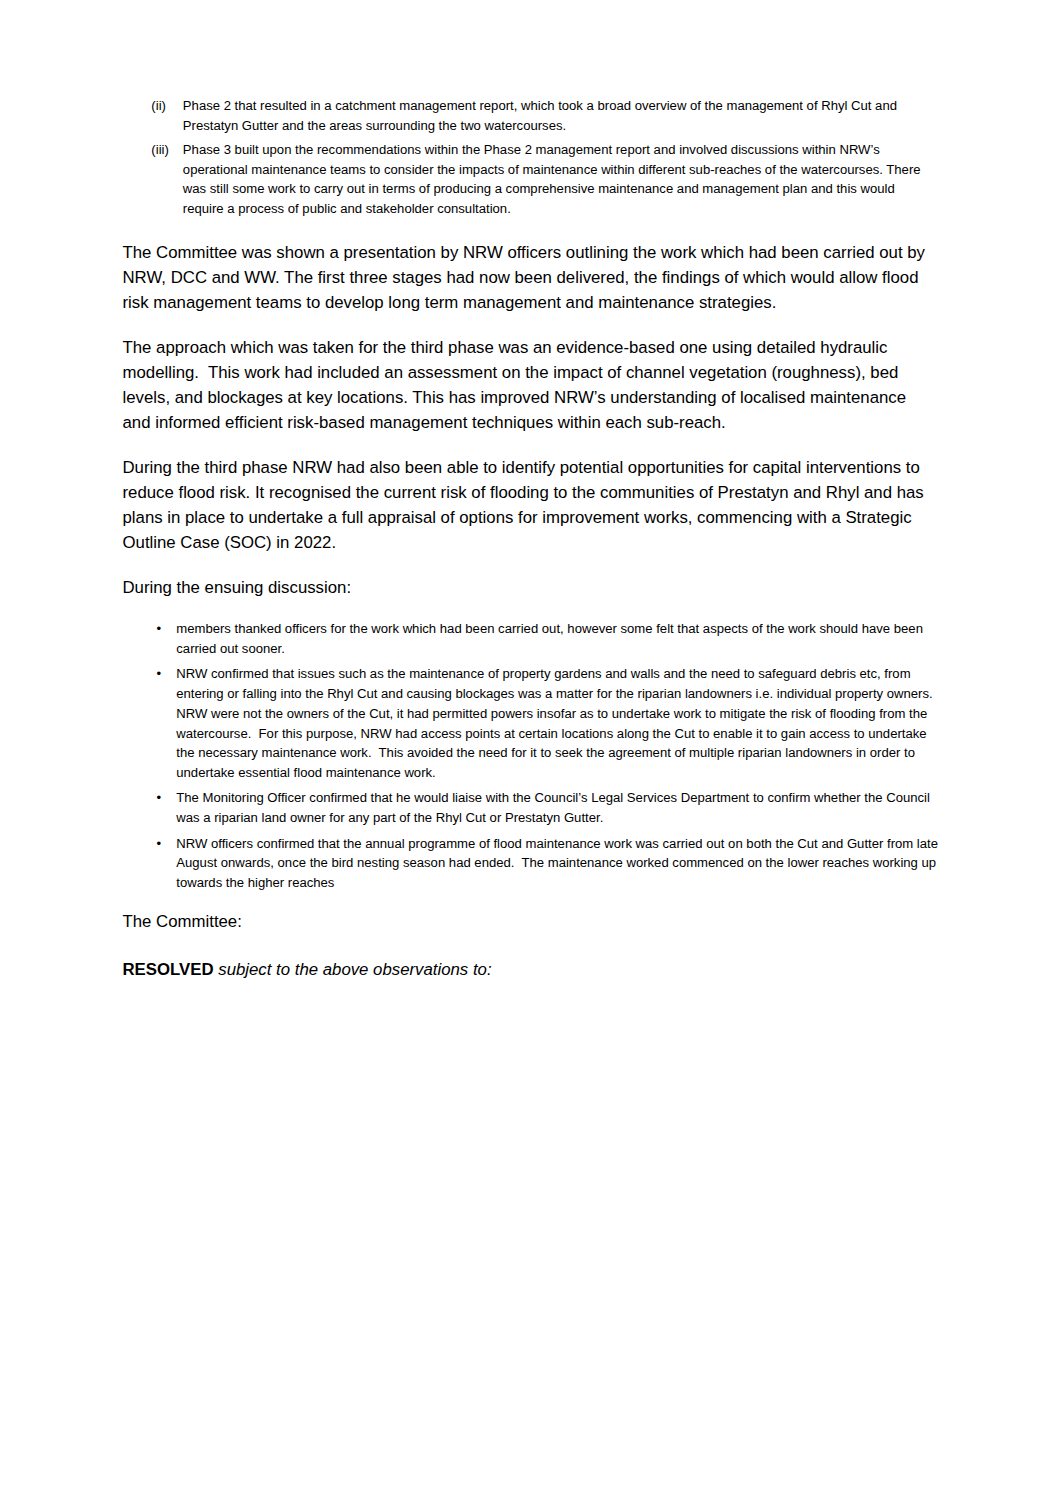(ii) Phase 2 that resulted in a catchment management report, which took a broad overview of the management of Rhyl Cut and Prestatyn Gutter and the areas surrounding the two watercourses.
(iii) Phase 3 built upon the recommendations within the Phase 2 management report and involved discussions within NRW’s operational maintenance teams to consider the impacts of maintenance within different sub-reaches of the watercourses. There was still some work to carry out in terms of producing a comprehensive maintenance and management plan and this would require a process of public and stakeholder consultation.
The Committee was shown a presentation by NRW officers outlining the work which had been carried out by NRW, DCC and WW. The first three stages had now been delivered, the findings of which would allow flood risk management teams to develop long term management and maintenance strategies.
The approach which was taken for the third phase was an evidence-based one using detailed hydraulic modelling. This work had included an assessment on the impact of channel vegetation (roughness), bed levels, and blockages at key locations. This has improved NRW’s understanding of localised maintenance and informed efficient risk-based management techniques within each sub-reach.
During the third phase NRW had also been able to identify potential opportunities for capital interventions to reduce flood risk. It recognised the current risk of flooding to the communities of Prestatyn and Rhyl and has plans in place to undertake a full appraisal of options for improvement works, commencing with a Strategic Outline Case (SOC) in 2022.
During the ensuing discussion:
members thanked officers for the work which had been carried out, however some felt that aspects of the work should have been carried out sooner.
NRW confirmed that issues such as the maintenance of property gardens and walls and the need to safeguard debris etc, from entering or falling into the Rhyl Cut and causing blockages was a matter for the riparian landowners i.e. individual property owners. NRW were not the owners of the Cut, it had permitted powers insofar as to undertake work to mitigate the risk of flooding from the watercourse. For this purpose, NRW had access points at certain locations along the Cut to enable it to gain access to undertake the necessary maintenance work. This avoided the need for it to seek the agreement of multiple riparian landowners in order to undertake essential flood maintenance work.
The Monitoring Officer confirmed that he would liaise with the Council’s Legal Services Department to confirm whether the Council was a riparian land owner for any part of the Rhyl Cut or Prestatyn Gutter.
NRW officers confirmed that the annual programme of flood maintenance work was carried out on both the Cut and Gutter from late August onwards, once the bird nesting season had ended. The maintenance worked commenced on the lower reaches working up towards the higher reaches
The Committee:
RESOLVED subject to the above observations to: